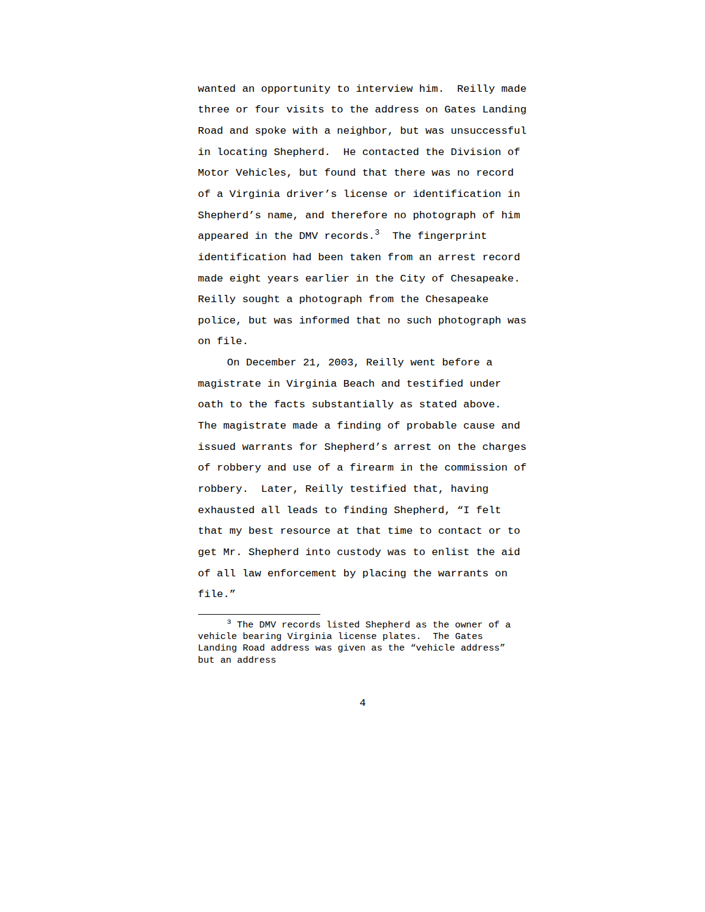wanted an opportunity to interview him. Reilly made three or four visits to the address on Gates Landing Road and spoke with a neighbor, but was unsuccessful in locating Shepherd. He contacted the Division of Motor Vehicles, but found that there was no record of a Virginia driver’s license or identification in Shepherd’s name, and therefore no photograph of him appeared in the DMV records.3 The fingerprint identification had been taken from an arrest record made eight years earlier in the City of Chesapeake. Reilly sought a photograph from the Chesapeake police, but was informed that no such photograph was on file.
On December 21, 2003, Reilly went before a magistrate in Virginia Beach and testified under oath to the facts substantially as stated above. The magistrate made a finding of probable cause and issued warrants for Shepherd’s arrest on the charges of robbery and use of a firearm in the commission of robbery. Later, Reilly testified that, having exhausted all leads to finding Shepherd, “I felt that my best resource at that time to contact or to get Mr. Shepherd into custody was to enlist the aid of all law enforcement by placing the warrants on file.”
3 The DMV records listed Shepherd as the owner of a vehicle bearing Virginia license plates. The Gates Landing Road address was given as the “vehicle address” but an address
4